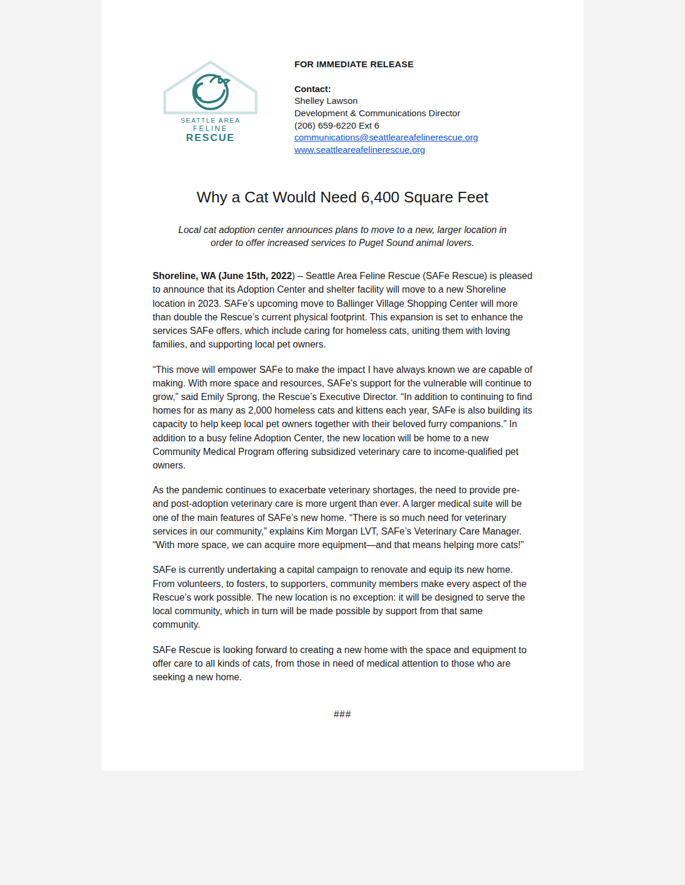Seattle Area Feline Rescue SEATTLE AREA FELINE RESCUE
FOR IMMEDIATE RELEASE
Contact:
Shelley Lawson
Development & Communications Director
(206) 659-6220 Ext 6
communications@seattleareafelinerescue.org
www.seattleareafelinerescue.org
Why a Cat Would Need 6,400 Square Feet
Local cat adoption center announces plans to move to a new, larger location in order to offer increased services to Puget Sound animal lovers.
Shoreline, WA (June 15th, 2022) – Seattle Area Feline Rescue (SAFe Rescue) is pleased to announce that its Adoption Center and shelter facility will move to a new Shoreline location in 2023. SAFe’s upcoming move to Ballinger Village Shopping Center will more than double the Rescue’s current physical footprint. This expansion is set to enhance the services SAFe offers, which include caring for homeless cats, uniting them with loving families, and supporting local pet owners.
“This move will empower SAFe to make the impact I have always known we are capable of making. With more space and resources, SAFe's support for the vulnerable will continue to grow,” said Emily Sprong, the Rescue’s Executive Director. “In addition to continuing to find homes for as many as 2,000 homeless cats and kittens each year, SAFe is also building its capacity to help keep local pet owners together with their beloved furry companions.” In addition to a busy feline Adoption Center, the new location will be home to a new Community Medical Program offering subsidized veterinary care to income-qualified pet owners.
As the pandemic continues to exacerbate veterinary shortages, the need to provide pre- and post-adoption veterinary care is more urgent than ever. A larger medical suite will be one of the main features of SAFe’s new home. “There is so much need for veterinary services in our community,” explains Kim Morgan LVT, SAFe’s Veterinary Care Manager. “With more space, we can acquire more equipment—and that means helping more cats!”
SAFe is currently undertaking a capital campaign to renovate and equip its new home. From volunteers, to fosters, to supporters, community members make every aspect of the Rescue’s work possible. The new location is no exception: it will be designed to serve the local community, which in turn will be made possible by support from that same community.
SAFe Rescue is looking forward to creating a new home with the space and equipment to offer care to all kinds of cats, from those in need of medical attention to those who are seeking a new home.
###